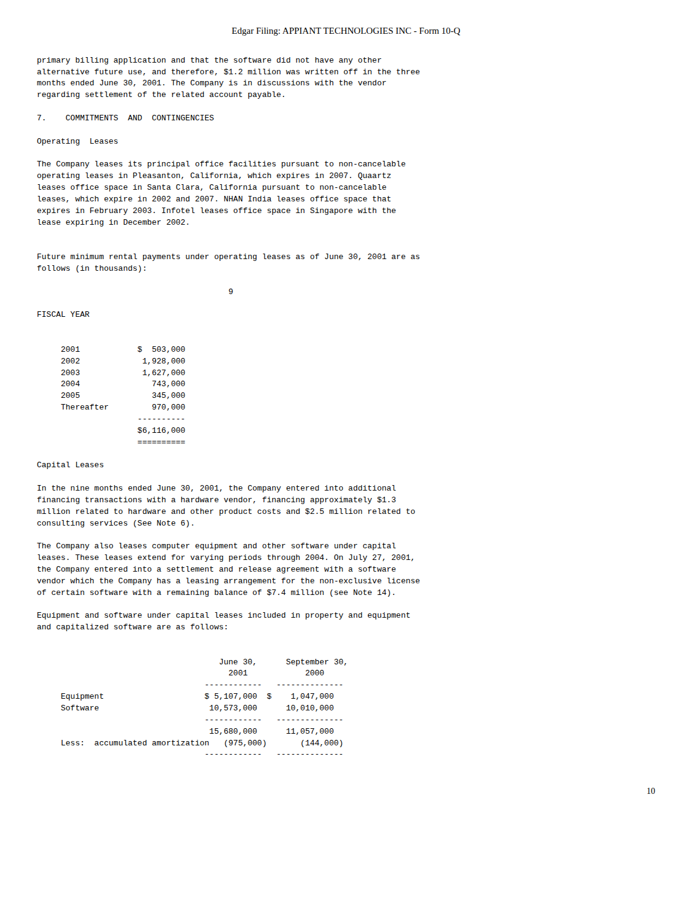Edgar Filing: APPIANT TECHNOLOGIES INC - Form 10-Q
primary billing application and that the software did not have any other
alternative future use, and therefore, $1.2 million was written off in the three
months ended June 30, 2001. The Company is in discussions with the vendor
regarding settlement of the related account payable.

7.    COMMITMENTS  AND  CONTINGENCIES

Operating  Leases

The Company leases its principal office facilities pursuant to non-cancelable
operating leases in Pleasanton, California, which expires in 2007. Quaartz
leases office space in Santa Clara, California pursuant to non-cancelable
leases, which expire in 2002 and 2007. NHAN India leases office space that
expires in February 2003. Infotel leases office space in Singapore with the
lease expiring in December 2002.


Future minimum rental payments under operating leases as of June 30, 2001 are as
follows (in thousands):

                                        9

FISCAL YEAR


     2001            $  503,000
     2002             1,928,000
     2003             1,627,000
     2004               743,000
     2005               345,000
     Thereafter         970,000
                     ----------
                     $6,116,000
                     ==========

Capital Leases

In the nine months ended June 30, 2001, the Company entered into additional
financing transactions with a hardware vendor, financing approximately $1.3
million related to hardware and other product costs and $2.5 million related to
consulting services (See Note 6).

The Company also leases computer equipment and other software under capital
leases. These leases extend for varying periods through 2004. On July 27, 2001,
the Company entered into a settlement and release agreement with a software
vendor which the Company has a leasing arrangement for the non-exclusive license
of certain software with a remaining balance of $7.4 million (see Note 14).

Equipment and software under capital leases included in property and equipment
and capitalized software are as follows:


                                      June 30,      September 30,
                                        2001            2000
                                   ------------   --------------
     Equipment                     $ 5,107,000  $    1,047,000
     Software                       10,573,000      10,010,000
                                   ------------   --------------
                                    15,680,000      11,057,000
     Less:  accumulated amortization   (975,000)       (144,000)
                                   ------------   --------------
10